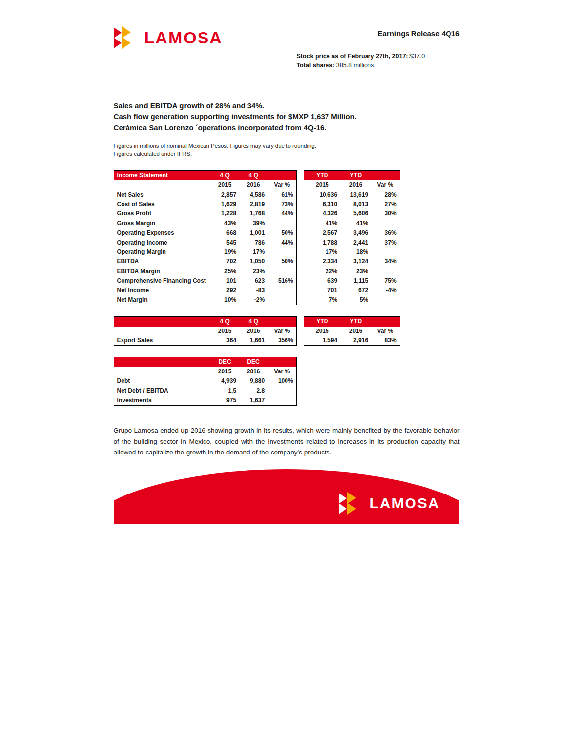LAMOSA
Earnings Release 4Q16
Stock price as of February 27th, 2017: $37.0
Total shares: 385.8 millions
Sales and EBITDA growth of 28% and 34%.
Cash flow generation supporting investments for $MXP 1,637 Million.
Cerámica San Lorenzo ´operations incorporated from 4Q-16.
Figures in millions of nominal Mexican Pesos. Figures may vary due to rounding.
Figures calculated under IFRS.
| Income Statement | 4 Q | 4 Q | |
| --- | --- | --- | --- |
| | 2015 | 2016 | Var % |
| Net Sales | 2,857 | 4,586 | 61% |
| Cost of Sales | 1,629 | 2,819 | 73% |
| Gross Profit | 1,228 | 1,768 | 44% |
| Gross Margin | 43% | 39% | |
| Operating Expenses | 668 | 1,001 | 50% |
| Operating Income | 545 | 786 | 44% |
| Operating Margin | 19% | 17% | |
| EBITDA | 702 | 1,050 | 50% |
| EBITDA Margin | 25% | 23% | |
| Comprehensive Financing Cost | 101 | 623 | 516% |
| Net Income | 292 | -83 | |
| Net Margin | 10% | -2% | |
| YTD | YTD | |
| --- | --- | --- |
| 2015 | 2016 | Var % |
| 10,636 | 13,619 | 28% |
| 6,310 | 8,013 | 27% |
| 4,326 | 5,606 | 30% |
| 41% | 41% | |
| 2,567 | 3,496 | 36% |
| 1,788 | 2,441 | 37% |
| 17% | 18% | |
| 2,334 | 3,124 | 34% |
| 22% | 23% | |
| 639 | 1,115 | 75% |
| 701 | 672 | -4% |
| 7% | 5% | |
| | 4 Q | 4 Q | |
| --- | --- | --- | --- |
| | 2015 | 2016 | Var % |
| Export Sales | 364 | 1,661 | 356% |
| YTD | YTD | |
| --- | --- | --- |
| 2015 | 2016 | Var % |
| 1,594 | 2,916 | 83% |
| | DEC | DEC | |
| --- | --- | --- | --- |
| | 2015 | 2016 | Var % |
| Debt | 4,939 | 9,880 | 100% |
| Net Debt / EBITDA | 1.5 | 2.8 | |
| Investments | 975 | 1,637 | |
Grupo Lamosa ended up 2016 showing growth in its results, which were mainly benefited by the favorable behavior of the building sector in Mexico, coupled with the investments related to increases in its production capacity that allowed to capitalize the growth in the demand of the company's products.
LAMOSA